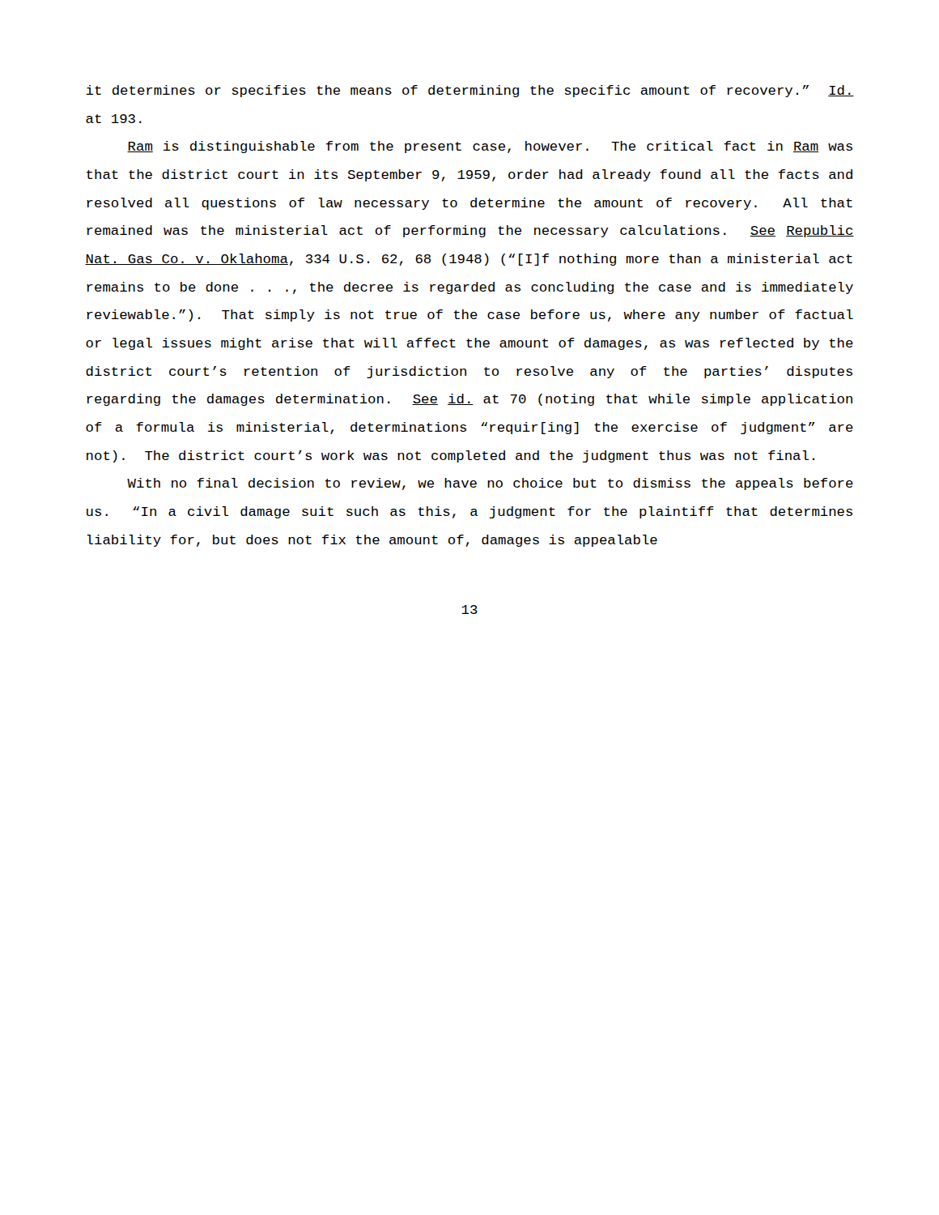it determines or specifies the means of determining the specific amount of recovery.” Id. at 193.
Ram is distinguishable from the present case, however. The critical fact in Ram was that the district court in its September 9, 1959, order had already found all the facts and resolved all questions of law necessary to determine the amount of recovery. All that remained was the ministerial act of performing the necessary calculations. See Republic Nat. Gas Co. v. Oklahoma, 334 U.S. 62, 68 (1948) (“[I]f nothing more than a ministerial act remains to be done . . ., the decree is regarded as concluding the case and is immediately reviewable.”). That simply is not true of the case before us, where any number of factual or legal issues might arise that will affect the amount of damages, as was reflected by the district court’s retention of jurisdiction to resolve any of the parties’ disputes regarding the damages determination. See id. at 70 (noting that while simple application of a formula is ministerial, determinations “requir[ing] the exercise of judgment” are not). The district court’s work was not completed and the judgment thus was not final.
With no final decision to review, we have no choice but to dismiss the appeals before us. “In a civil damage suit such as this, a judgment for the plaintiff that determines liability for, but does not fix the amount of, damages is appealable
13